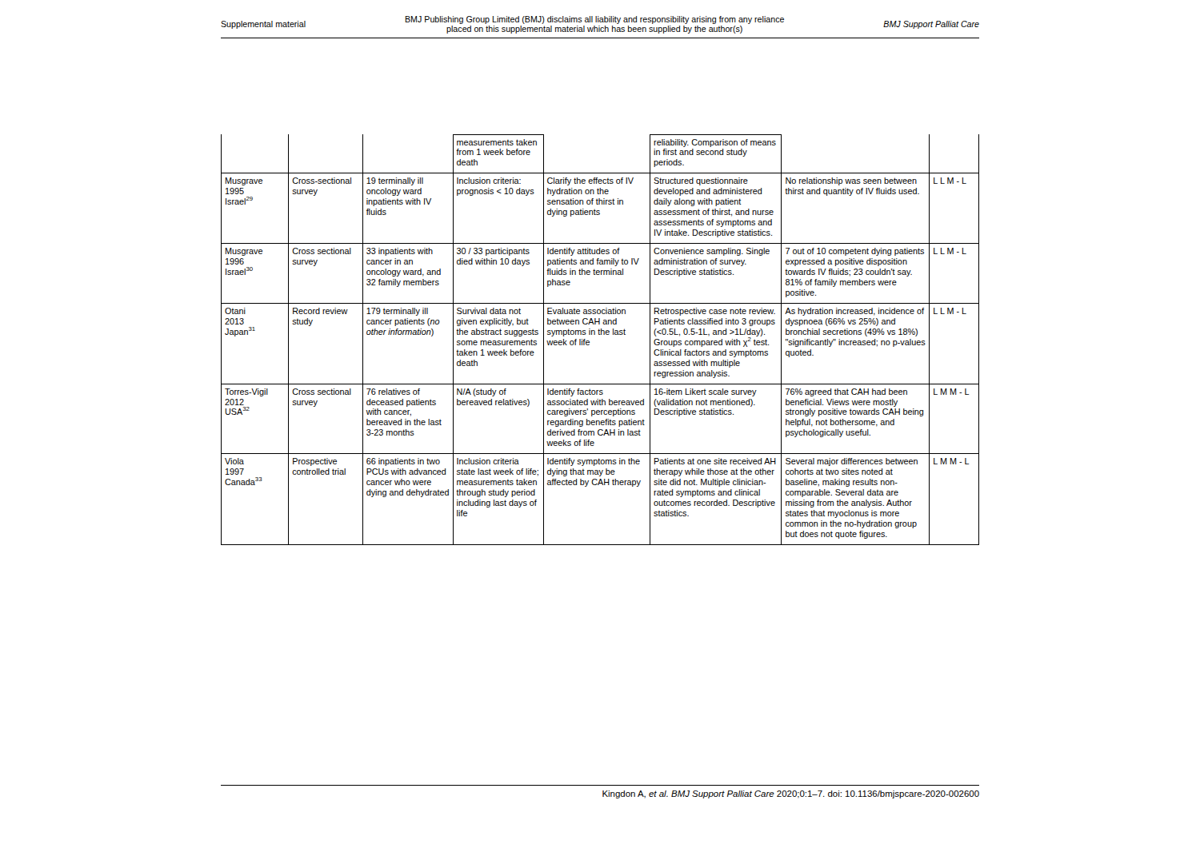Supplemental material
BMJ Publishing Group Limited (BMJ) disclaims all liability and responsibility arising from any reliance
placed on this supplemental material which has been supplied by the author(s)
BMJ Support Palliat Care
| | | | measurements taken from 1 week before death | | reliability. Comparison of means in first and second study periods. | | |
| Musgrave 1995 Israel 29 | Cross-sectional survey | 19 terminally ill oncology ward inpatients with IV fluids | Inclusion criteria: prognosis < 10 days | Clarify the effects of IV hydration on the sensation of thirst in dying patients | Structured questionnaire developed and administered daily along with patient assessment of thirst, and nurse assessments of symptoms and IV intake. Descriptive statistics. | No relationship was seen between thirst and quantity of IV fluids used. | L L M - L |
| Musgrave 1996 Israel 30 | Cross sectional survey | 33 inpatients with cancer in an oncology ward, and 32 family members | 30 / 33 participants died within 10 days | Identify attitudes of patients and family to IV fluids in the terminal phase | Convenience sampling. Single administration of survey. Descriptive statistics. | 7 out of 10 competent dying patients expressed a positive disposition towards IV fluids; 23 couldn't say. 81% of family members were positive. | L L M - L |
| Otani 2013 Japan 31 | Record review study | 179 terminally ill cancer patients ( no other information ) | Survival data not given explicitly, but the abstract suggests some measurements taken 1 week before death | Evaluate association between CAH and symptoms in the last week of life | Retrospective case note review. Patients classified into 3 groups (<0.5L, 0.5-1L, and >1L/day). Groups compared with χ 2 test. Clinical factors and symptoms assessed with multiple regression analysis. | As hydration increased, incidence of dyspnoea (66% vs 25%) and bronchial secretions (49% vs 18%) "significantly" increased; no p-values quoted. | L L M - L |
| Torres-Vigil 2012 USA 32 | Cross sectional survey | 76 relatives of deceased patients with cancer, bereaved in the last 3-23 months | N/A (study of bereaved relatives) | Identify factors associated with bereaved caregivers' perceptions regarding benefits patient derived from CAH in last weeks of life | 16-item Likert scale survey (validation not mentioned). Descriptive statistics. | 76% agreed that CAH had been beneficial. Views were mostly strongly positive towards CAH being helpful, not bothersome, and psychologically useful. | L M M - L |
| Viola 1997 Canada 33 | Prospective controlled trial | 66 inpatients in two PCUs with advanced cancer who were dying and dehydrated | Inclusion criteria state last week of life; measurements taken through study period including last days of life | Identify symptoms in the dying that may be affected by CAH therapy | Patients at one site received AH therapy while those at the other site did not. Multiple clinician-rated symptoms and clinical outcomes recorded. Descriptive statistics. | Several major differences between cohorts at two sites noted at baseline, making results non-comparable. Several data are missing from the analysis. Author states that myoclonus is more common in the no-hydration group but does not quote figures. | L M M - L |
Kingdon A, et al. BMJ Support Palliat Care 2020;0:1–7. doi: 10.1136/bmjspcare-2020-002600